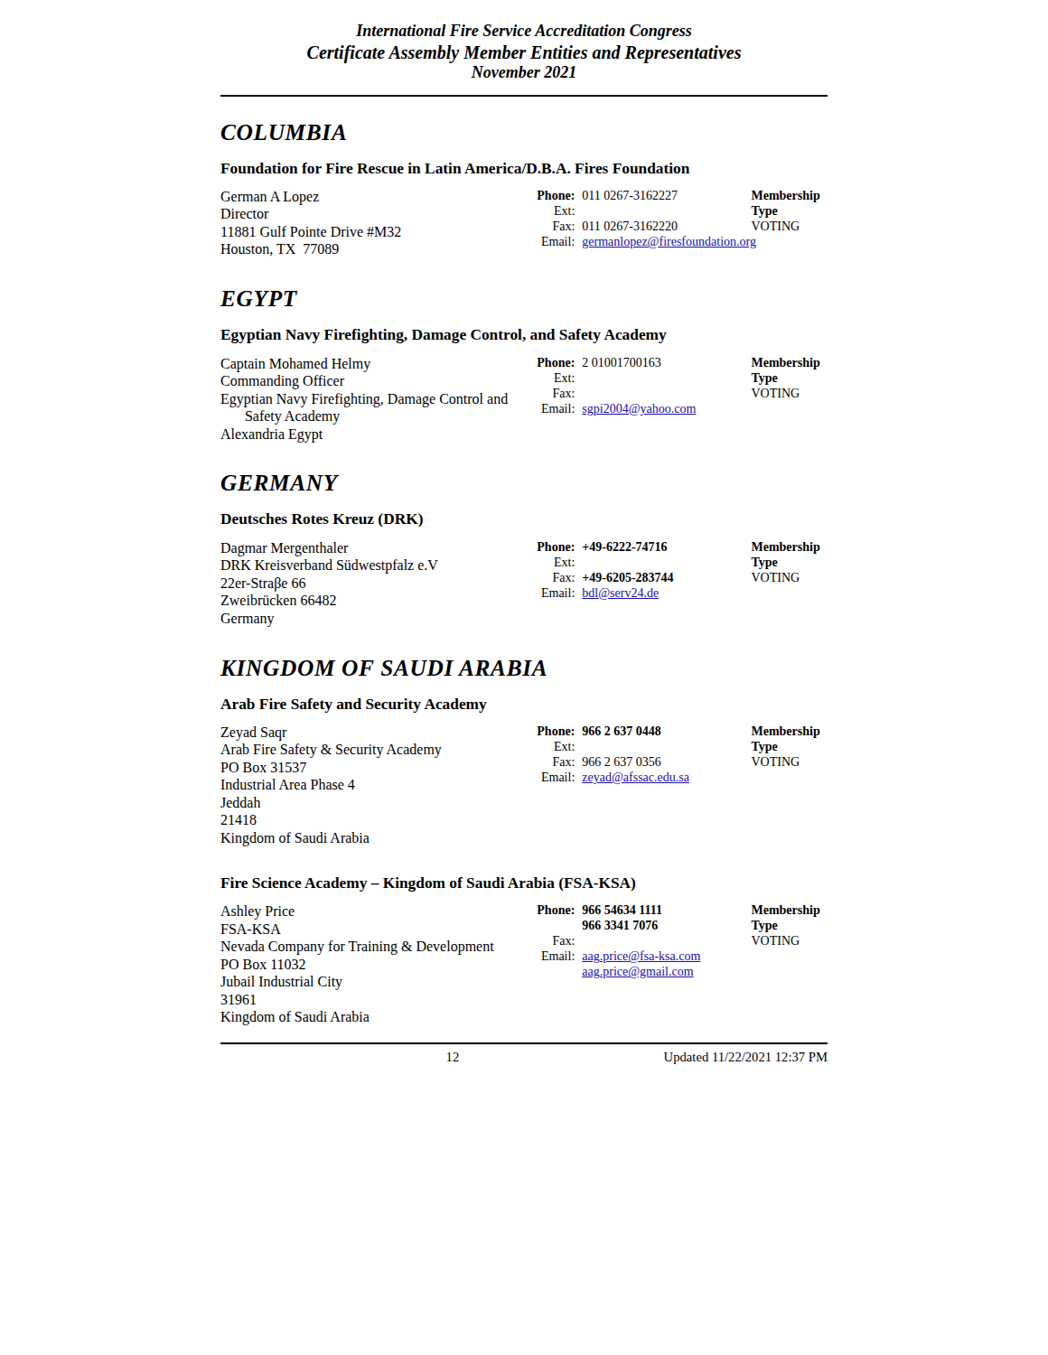International Fire Service Accreditation Congress
Certificate Assembly Member Entities and Representatives
November 2021
COLUMBIA
Foundation for Fire Rescue in Latin America/D.B.A. Fires Foundation
German A Lopez Director 11881 Gulf Pointe Drive #M32 Houston, TX 77089
Phone:
Ext:
Fax:
Email:
011 0267-3162227
011 0267-3162220
germanlopez@firesfoundation.org
Membership Type
VOTING
EGYPT
Egyptian Navy Firefighting, Damage Control, and Safety Academy
Captain Mohamed Helmy Commanding Officer Egyptian Navy Firefighting, Damage Control andSafety Academy Alexandria Egypt
Phone:
Ext:
Fax:
Email:
2 01001700163
sgpi2004@yahoo.com
Membership Type
VOTING
GERMANY
Deutsches Rotes Kreuz (DRK)
Dagmar Mergenthaler DRK Kreisverband Südwestpfalz e.V 22er-Straβe 66 Zweibrücken 66482 Germany
Phone:
Ext:
Fax:
Email:
+49-6222-74716
+49-6205-283744
bdl@serv24.de
Membership Type
VOTING
KINGDOM OF SAUDI ARABIA
Arab Fire Safety and Security Academy
Zeyad Saqr Arab Fire Safety & Security Academy PO Box 31537 Industrial Area Phase 4 Jeddah 21418 Kingdom of Saudi Arabia
Phone:
Ext:
Fax:
Email:
966 2 637 0448
966 2 637 0356
zeyad@afssac.edu.sa
Membership Type
VOTING
Fire Science Academy – Kingdom of Saudi Arabia (FSA-KSA)
Ashley Price FSA-KSA Nevada Company for Training & Development PO Box 11032 Jubail Industrial City 31961 Kingdom of Saudi Arabia
Phone:
Fax:
Email:
966 54634 1111
966 3341 7076
aag.price@fsa-ksa.com
aag.price@gmail.com
Membership Type
VOTING
12
Updated 11/22/2021 12:37 PM